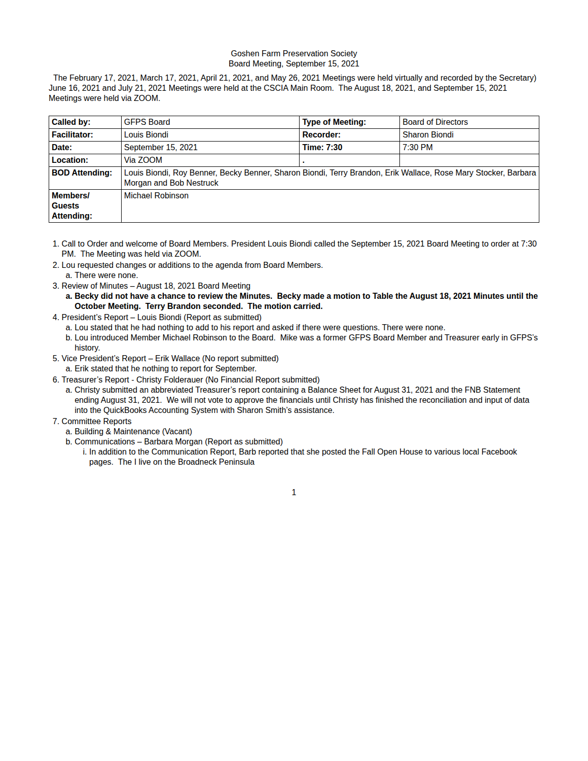Goshen Farm Preservation Society
Board Meeting, September 15, 2021
The February 17, 2021, March 17, 2021, April 21, 2021, and May 26, 2021 Meetings were held virtually and recorded by the Secretary) June 16, 2021 and July 21, 2021 Meetings were held at the CSCIA Main Room. The August 18, 2021, and September 15, 2021 Meetings were held via ZOOM.
| Called by: | GFPS Board | Type of Meeting: | Board of Directors |
| Facilitator: | Louis Biondi | Recorder: | Sharon Biondi |
| Date: | September 15, 2021 | Time: 7:30 | 7:30 PM |
| Location: | Via ZOOM | . | |
| BOD Attending: | Louis Biondi, Roy Benner, Becky Benner, Sharon Biondi, Terry Brandon, Erik Wallace, Rose Mary Stocker, Barbara Morgan and Bob Nestruck |
| Members/ Guests Attending: | Michael Robinson |
Call to Order and welcome of Board Members. President Louis Biondi called the September 15, 2021 Board Meeting to order at 7:30 PM. The Meeting was held via ZOOM.
Lou requested changes or additions to the agenda from Board Members.
There were none.
Review of Minutes – August 18, 2021 Board Meeting
Becky did not have a chance to review the Minutes. Becky made a motion to Table the August 18, 2021 Minutes until the October Meeting. Terry Brandon seconded. The motion carried.
President’s Report – Louis Biondi (Report as submitted)
Lou stated that he had nothing to add to his report and asked if there were questions. There were none.
Lou introduced Member Michael Robinson to the Board. Mike was a former GFPS Board Member and Treasurer early in GFPS’s history.
Vice President’s Report – Erik Wallace (No report submitted)
Erik stated that he nothing to report for September.
Treasurer’s Report - Christy Folderauer (No Financial Report submitted)
Christy submitted an abbreviated Treasurer’s report containing a Balance Sheet for August 31, 2021 and the FNB Statement ending August 31, 2021. We will not vote to approve the financials until Christy has finished the reconciliation and input of data into the QuickBooks Accounting System with Sharon Smith’s assistance.
Committee Reports
Building & Maintenance (Vacant)
Communications – Barbara Morgan (Report as submitted)
In addition to the Communication Report, Barb reported that she posted the Fall Open House to various local Facebook pages. The I live on the Broadneck Peninsula
1